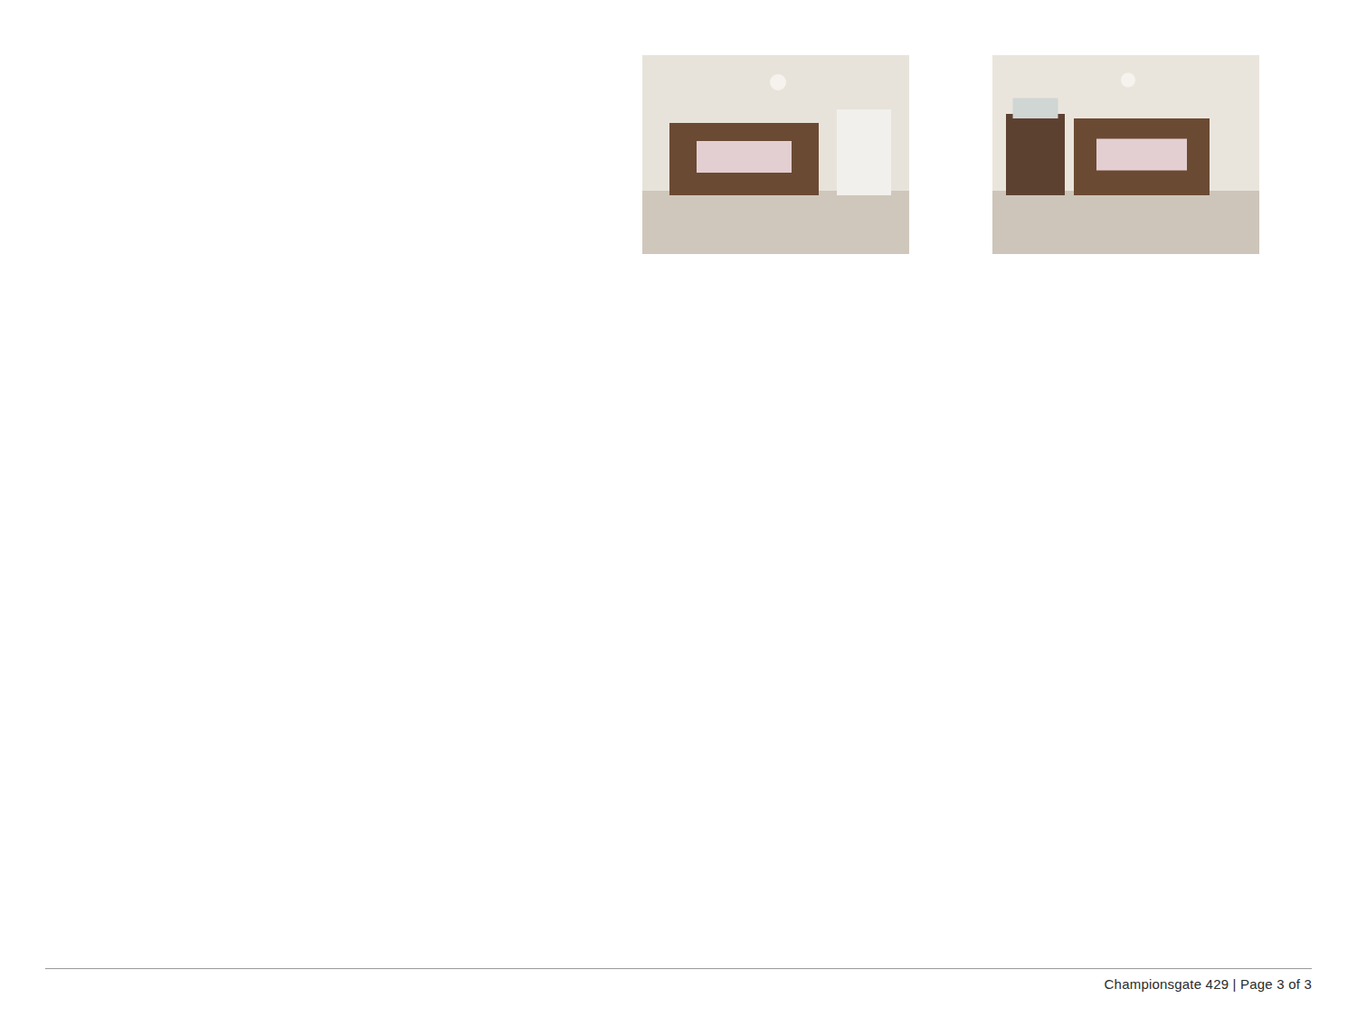Championsgate 429 | Page 3 of 3